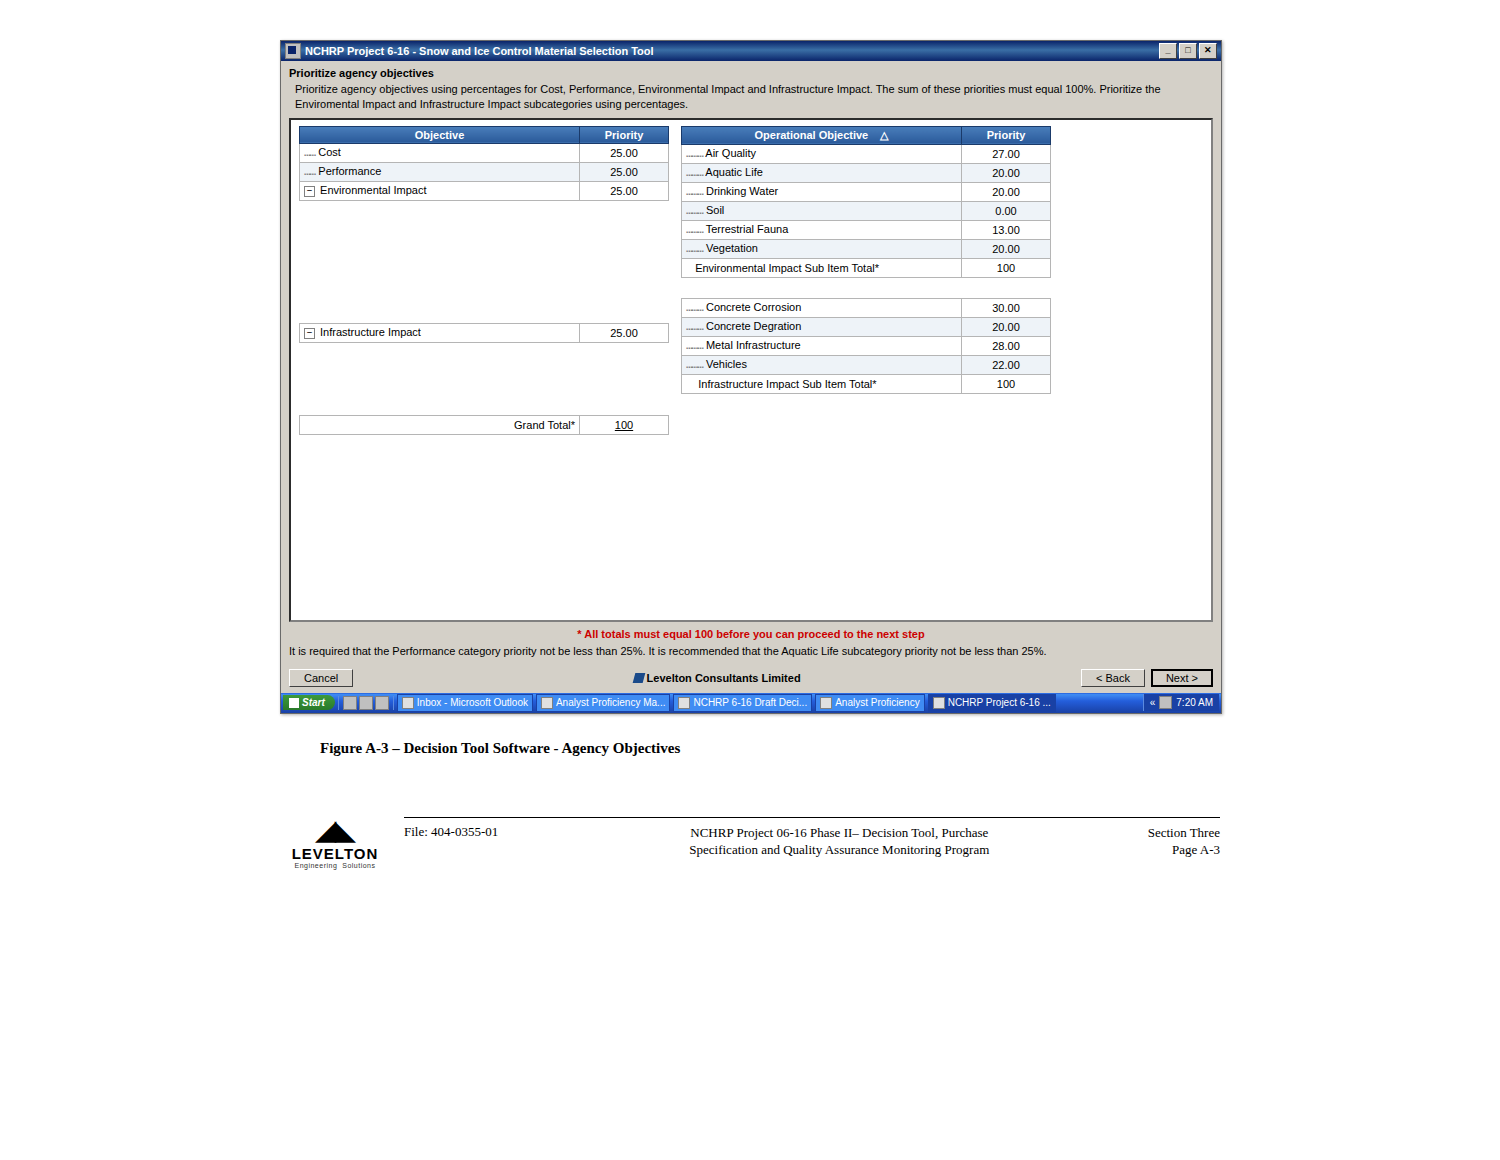NCHRP Project 6-16 - Snow and Ice Control Material Selection Tool
_□✕
Prioritize agency objectives
Prioritize agency objectives using percentages for Cost, Performance, Environmental Impact and Infrastructure Impact. The sum of these priorities must equal 100%. Prioritize the Enviromental Impact and Infrastructure Impact subcategories using percentages.
| Objective | Priority |
| --- | --- |
| …… Cost | 25.00 |
| …… Performance | 25.00 |
| − Environmental Impact | 25.00 |
| − Infrastructure Impact | 25.00 |
| Grand Total* | 100 |
| Operational Objective △ | Priority |
| --- | --- |
| ……… Air Quality | 27.00 |
| ……… Aquatic Life | 20.00 |
| ……… Drinking Water | 20.00 |
| ……… Soil | 0.00 |
| ……… Terrestrial Fauna | 13.00 |
| ……… Vegetation | 20.00 |
| Environmental Impact Sub Item Total* | 100 |
| ……… Concrete Corrosion | 30.00 |
| ……… Concrete Degration | 20.00 |
| ……… Metal Infrastructure | 28.00 |
| ……… Vehicles | 22.00 |
| Infrastructure Impact Sub Item Total* | 100 |
* All totals must equal 100 before you can proceed to the next step
It is required that the Performance category priority not be less than 25%. It is recommended that the Aquatic Life subcategory priority not be less than 25%.
Cancel
Levelton Consultants Limited
< Back Next >
Start
Inbox - Microsoft Outlook
Analyst Proficiency Ma...
NCHRP 6-16 Draft Deci...
Analyst Proficiency
NCHRP Project 6-16 ...
« 7:20 AM
Figure A-3 – Decision Tool Software - Agency Objectives
◢◣
LEVELTON
Engineering Solutions
| File: 404-0355-01 | NCHRP Project 06-16 Phase II– Decision Tool, Purchase Specification and Quality Assurance Monitoring Program | Section Three Page A-3 |